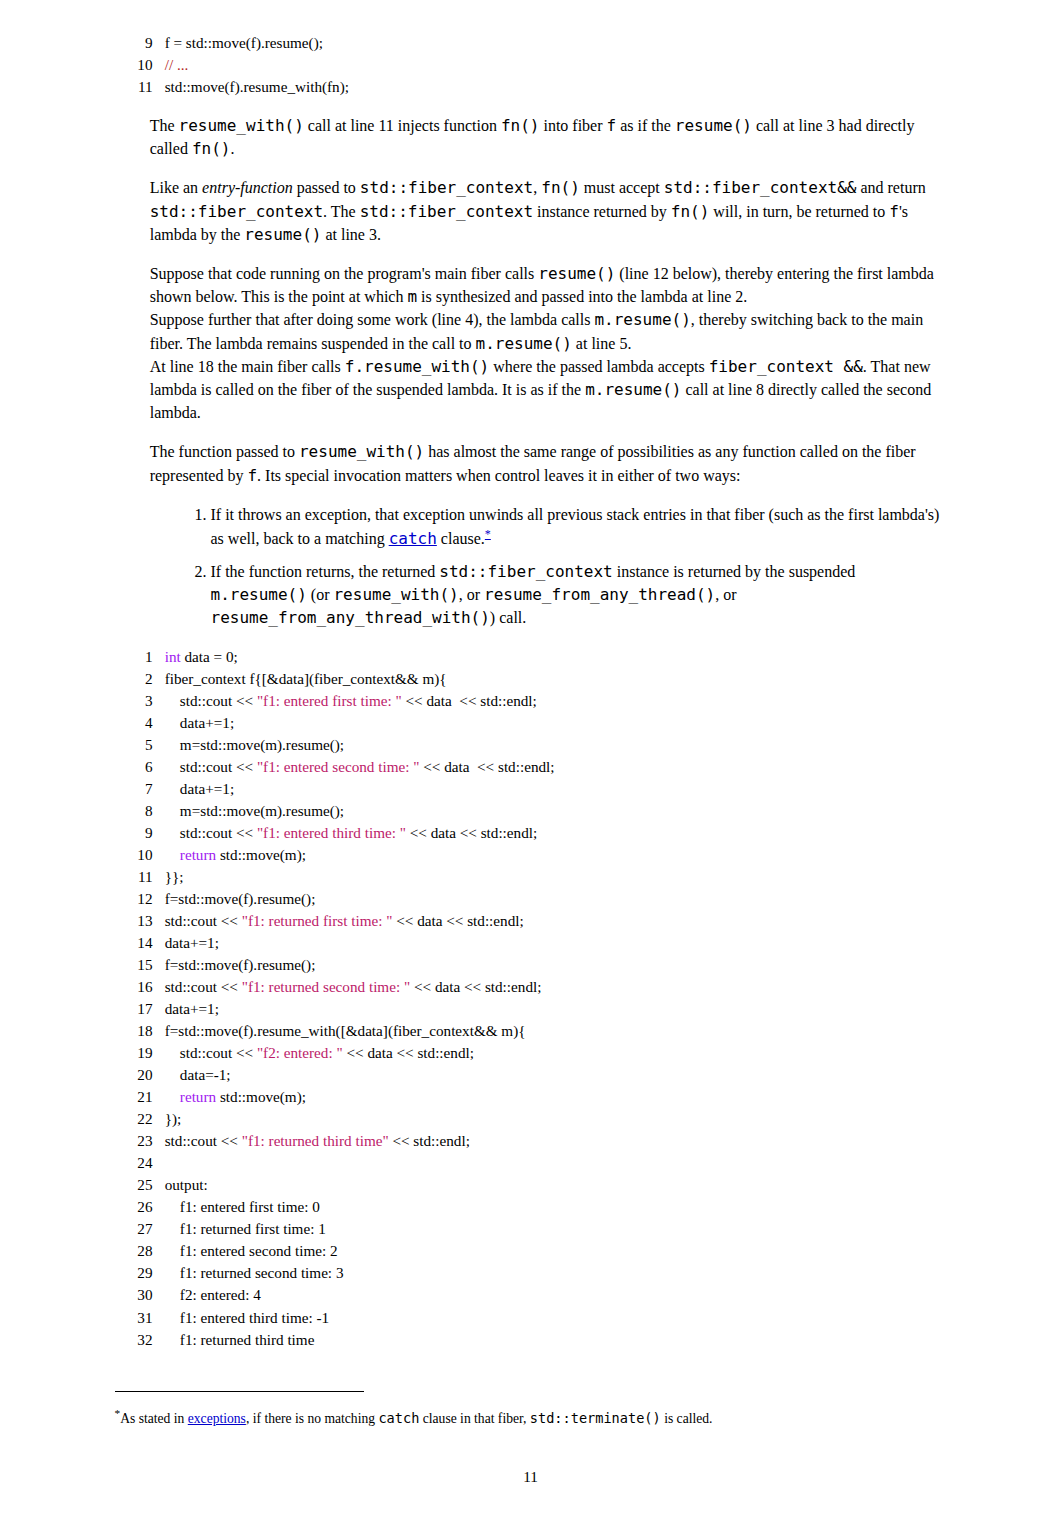9
f = std::move(f).resume();
10
// ...
11
std::move(f).resume_with(fn);
The resume_with() call at line 11 injects function fn() into fiber f as if the resume() call at line 3 had directly called fn().
Like an entry-function passed to std::fiber_context, fn() must accept std::fiber_context&& and return std::fiber_context. The std::fiber_context instance returned by fn() will, in turn, be returned to f's lambda by the resume() at line 3.
Suppose that code running on the program's main fiber calls resume() (line 12 below), thereby entering the first lambda shown below. This is the point at which m is synthesized and passed into the lambda at line 2.
Suppose further that after doing some work (line 4), the lambda calls m.resume(), thereby switching back to the main fiber. The lambda remains suspended in the call to m.resume() at line 5.
At line 18 the main fiber calls f.resume_with() where the passed lambda accepts fiber_context &&. That new lambda is called on the fiber of the suspended lambda. It is as if the m.resume() call at line 8 directly called the second lambda.
The function passed to resume_with() has almost the same range of possibilities as any function called on the fiber represented by f. Its special invocation matters when control leaves it in either of two ways:
If it throws an exception, that exception unwinds all previous stack entries in that fiber (such as the first lambda's) as well, back to a matching catch clause.*
If the function returns, the returned std::fiber_context instance is returned by the suspended m.resume() (or resume_with(), or resume_from_any_thread(), or resume_from_any_thread_with()) call.
1
int data = 0;
2
fiber_context f{[&data](fiber_context&& m){
3
std::cout << "f1: entered first time: " << data << std::endl;
4
data+=1;
5
m=std::move(m).resume();
6
std::cout << "f1: entered second time: " << data << std::endl;
7
data+=1;
8
m=std::move(m).resume();
9
std::cout << "f1: entered third time: " << data << std::endl;
10
return std::move(m);
11
}};
12
f=std::move(f).resume();
13
std::cout << "f1: returned first time: " << data << std::endl;
14
data+=1;
15
f=std::move(f).resume();
16
std::cout << "f1: returned second time: " << data << std::endl;
17
data+=1;
18
f=std::move(f).resume_with([&data](fiber_context&& m){
19
std::cout << "f2: entered: " << data << std::endl;
20
data=-1;
21
return std::move(m);
22
});
23
std::cout << "f1: returned third time" << std::endl;
24
25
output:
26
f1: entered first time: 0
27
f1: returned first time: 1
28
f1: entered second time: 2
29
f1: returned second time: 3
30
f2: entered: 4
31
f1: entered third time: -1
32
f1: returned third time
*As stated in exceptions, if there is no matching catch clause in that fiber, std::terminate() is called.
11